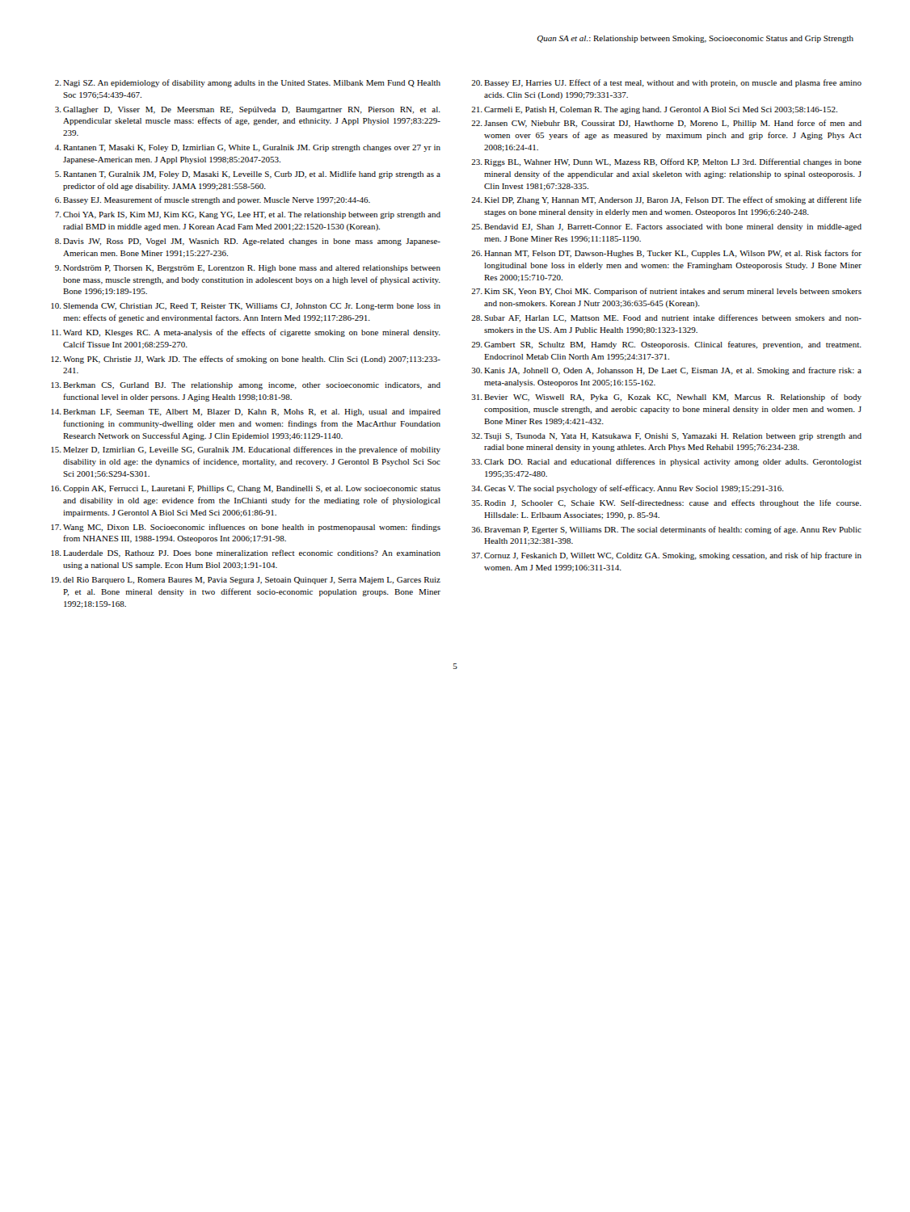Quan SA et al.: Relationship between Smoking, Socioeconomic Status and Grip Strength
Nagi SZ. An epidemiology of disability among adults in the United States. Milbank Mem Fund Q Health Soc 1976;54:439-467.
Gallagher D, Visser M, De Meersman RE, Sepúlveda D, Baumgartner RN, Pierson RN, et al. Appendicular skeletal muscle mass: effects of age, gender, and ethnicity. J Appl Physiol 1997;83:229-239.
Rantanen T, Masaki K, Foley D, Izmirlian G, White L, Guralnik JM. Grip strength changes over 27 yr in Japanese-American men. J Appl Physiol 1998;85:2047-2053.
Rantanen T, Guralnik JM, Foley D, Masaki K, Leveille S, Curb JD, et al. Midlife hand grip strength as a predictor of old age disability. JAMA 1999;281:558-560.
Bassey EJ. Measurement of muscle strength and power. Muscle Nerve 1997;20:44-46.
Choi YA, Park IS, Kim MJ, Kim KG, Kang YG, Lee HT, et al. The relationship between grip strength and radial BMD in middle aged men. J Korean Acad Fam Med 2001;22:1520-1530 (Korean).
Davis JW, Ross PD, Vogel JM, Wasnich RD. Age-related changes in bone mass among Japanese-American men. Bone Miner 1991;15:227-236.
Nordström P, Thorsen K, Bergström E, Lorentzon R. High bone mass and altered relationships between bone mass, muscle strength, and body constitution in adolescent boys on a high level of physical activity. Bone 1996;19:189-195.
Slemenda CW, Christian JC, Reed T, Reister TK, Williams CJ, Johnston CC Jr. Long-term bone loss in men: effects of genetic and environmental factors. Ann Intern Med 1992;117:286-291.
Ward KD, Klesges RC. A meta-analysis of the effects of cigarette smoking on bone mineral density. Calcif Tissue Int 2001;68:259-270.
Wong PK, Christie JJ, Wark JD. The effects of smoking on bone health. Clin Sci (Lond) 2007;113:233-241.
Berkman CS, Gurland BJ. The relationship among income, other socioeconomic indicators, and functional level in older persons. J Aging Health 1998;10:81-98.
Berkman LF, Seeman TE, Albert M, Blazer D, Kahn R, Mohs R, et al. High, usual and impaired functioning in community-dwelling older men and women: findings from the MacArthur Foundation Research Network on Successful Aging. J Clin Epidemiol 1993;46:1129-1140.
Melzer D, Izmirlian G, Leveille SG, Guralnik JM. Educational differences in the prevalence of mobility disability in old age: the dynamics of incidence, mortality, and recovery. J Gerontol B Psychol Sci Soc Sci 2001;56:S294-S301.
Coppin AK, Ferrucci L, Lauretani F, Phillips C, Chang M, Bandinelli S, et al. Low socioeconomic status and disability in old age: evidence from the InChianti study for the mediating role of physiological impairments. J Gerontol A Biol Sci Med Sci 2006;61:86-91.
Wang MC, Dixon LB. Socioeconomic influences on bone health in postmenopausal women: findings from NHANES III, 1988-1994. Osteoporos Int 2006;17:91-98.
Lauderdale DS, Rathouz PJ. Does bone mineralization reflect economic conditions? An examination using a national US sample. Econ Hum Biol 2003;1:91-104.
del Rio Barquero L, Romera Baures M, Pavia Segura J, Setoain Quinquer J, Serra Majem L, Garces Ruiz P, et al. Bone mineral density in two different socio-economic population groups. Bone Miner 1992;18:159-168.
Bassey EJ, Harries UJ. Effect of a test meal, without and with protein, on muscle and plasma free amino acids. Clin Sci (Lond) 1990;79:331-337.
Carmeli E, Patish H, Coleman R. The aging hand. J Gerontol A Biol Sci Med Sci 2003;58:146-152.
Jansen CW, Niebuhr BR, Coussirat DJ, Hawthorne D, Moreno L, Phillip M. Hand force of men and women over 65 years of age as measured by maximum pinch and grip force. J Aging Phys Act 2008;16:24-41.
Riggs BL, Wahner HW, Dunn WL, Mazess RB, Offord KP, Melton LJ 3rd. Differential changes in bone mineral density of the appendicular and axial skeleton with aging: relationship to spinal osteoporosis. J Clin Invest 1981;67:328-335.
Kiel DP, Zhang Y, Hannan MT, Anderson JJ, Baron JA, Felson DT. The effect of smoking at different life stages on bone mineral density in elderly men and women. Osteoporos Int 1996;6:240-248.
Bendavid EJ, Shan J, Barrett-Connor E. Factors associated with bone mineral density in middle-aged men. J Bone Miner Res 1996;11:1185-1190.
Hannan MT, Felson DT, Dawson-Hughes B, Tucker KL, Cupples LA, Wilson PW, et al. Risk factors for longitudinal bone loss in elderly men and women: the Framingham Osteoporosis Study. J Bone Miner Res 2000;15:710-720.
Kim SK, Yeon BY, Choi MK. Comparison of nutrient intakes and serum mineral levels between smokers and non-smokers. Korean J Nutr 2003;36:635-645 (Korean).
Subar AF, Harlan LC, Mattson ME. Food and nutrient intake differences between smokers and non-smokers in the US. Am J Public Health 1990;80:1323-1329.
Gambert SR, Schultz BM, Hamdy RC. Osteoporosis. Clinical features, prevention, and treatment. Endocrinol Metab Clin North Am 1995;24:317-371.
Kanis JA, Johnell O, Oden A, Johansson H, De Laet C, Eisman JA, et al. Smoking and fracture risk: a meta-analysis. Osteoporos Int 2005;16:155-162.
Bevier WC, Wiswell RA, Pyka G, Kozak KC, Newhall KM, Marcus R. Relationship of body composition, muscle strength, and aerobic capacity to bone mineral density in older men and women. J Bone Miner Res 1989;4:421-432.
Tsuji S, Tsunoda N, Yata H, Katsukawa F, Onishi S, Yamazaki H. Relation between grip strength and radial bone mineral density in young athletes. Arch Phys Med Rehabil 1995;76:234-238.
Clark DO. Racial and educational differences in physical activity among older adults. Gerontologist 1995;35:472-480.
Gecas V. The social psychology of self-efficacy. Annu Rev Sociol 1989;15:291-316.
Rodin J, Schooler C, Schaie KW. Self-directedness: cause and effects throughout the life course. Hillsdale: L. Erlbaum Associates; 1990, p. 85-94.
Braveman P, Egerter S, Williams DR. The social determinants of health: coming of age. Annu Rev Public Health 2011;32:381-398.
Cornuz J, Feskanich D, Willett WC, Colditz GA. Smoking, smoking cessation, and risk of hip fracture in women. Am J Med 1999;106:311-314.
5